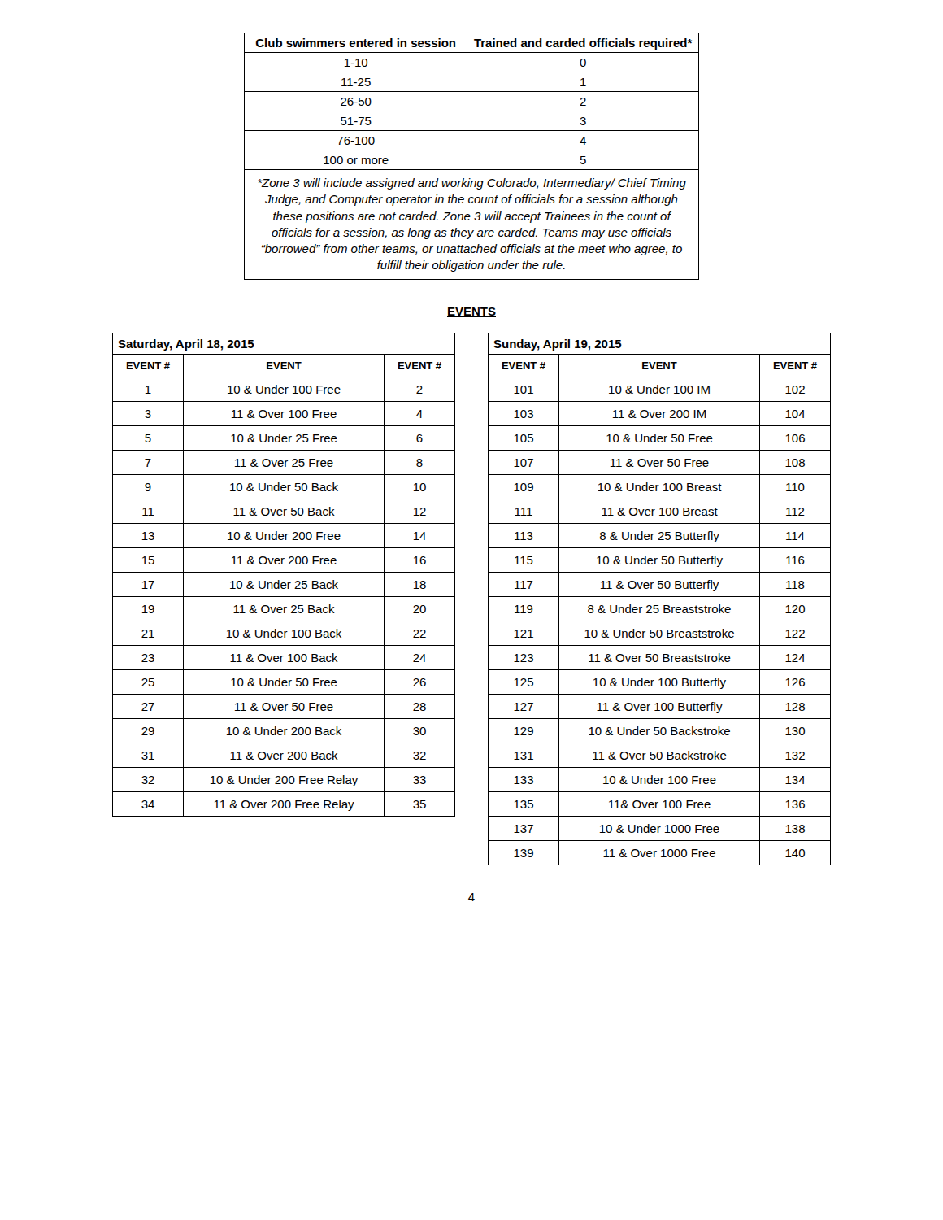| Club swimmers entered in session | Trained and carded officials required* |
| --- | --- |
| 1-10 | 0 |
| 11-25 | 1 |
| 26-50 | 2 |
| 51-75 | 3 |
| 76-100 | 4 |
| 100 or more | 5 |
| *Zone 3 will include assigned and working Colorado, Intermediary/ Chief Timing Judge, and Computer operator in the count of officials for a session although these positions are not carded. Zone 3 will accept Trainees in the count of officials for a session, as long as they are carded. Teams may use officials “borrowed” from other teams, or unattached officials at the meet who agree, to fulfill their obligation under the rule. |
EVENTS
Saturday, April 18, 2015
| EVENT # | EVENT | EVENT # |
| --- | --- | --- |
| 1 | 10 & Under 100 Free | 2 |
| 3 | 11 & Over 100 Free | 4 |
| 5 | 10 & Under 25 Free | 6 |
| 7 | 11 & Over 25 Free | 8 |
| 9 | 10 & Under 50 Back | 10 |
| 11 | 11 & Over 50 Back | 12 |
| 13 | 10 & Under 200 Free | 14 |
| 15 | 11 & Over 200 Free | 16 |
| 17 | 10 & Under 25 Back | 18 |
| 19 | 11 & Over 25 Back | 20 |
| 21 | 10 & Under 100 Back | 22 |
| 23 | 11 & Over 100 Back | 24 |
| 25 | 10 & Under 50 Free | 26 |
| 27 | 11 & Over 50 Free | 28 |
| 29 | 10 & Under 200 Back | 30 |
| 31 | 11 & Over 200 Back | 32 |
| 32 | 10 & Under 200 Free Relay | 33 |
| 34 | 11 & Over 200 Free Relay | 35 |
Sunday, April 19, 2015
| EVENT # | EVENT | EVENT # |
| --- | --- | --- |
| 101 | 10 & Under 100 IM | 102 |
| 103 | 11 & Over 200 IM | 104 |
| 105 | 10 & Under 50 Free | 106 |
| 107 | 11 & Over 50 Free | 108 |
| 109 | 10 & Under 100 Breast | 110 |
| 111 | 11 & Over 100 Breast | 112 |
| 113 | 8 & Under 25 Butterfly | 114 |
| 115 | 10 & Under 50 Butterfly | 116 |
| 117 | 11 & Over 50 Butterfly | 118 |
| 119 | 8 & Under 25 Breaststroke | 120 |
| 121 | 10 & Under 50 Breaststroke | 122 |
| 123 | 11 & Over 50 Breaststroke | 124 |
| 125 | 10 & Under 100 Butterfly | 126 |
| 127 | 11 & Over 100 Butterfly | 128 |
| 129 | 10 & Under 50 Backstroke | 130 |
| 131 | 11 & Over 50 Backstroke | 132 |
| 133 | 10 & Under 100 Free | 134 |
| 135 | 11& Over 100 Free | 136 |
| 137 | 10 & Under 1000 Free | 138 |
| 139 | 11 & Over 1000 Free | 140 |
4